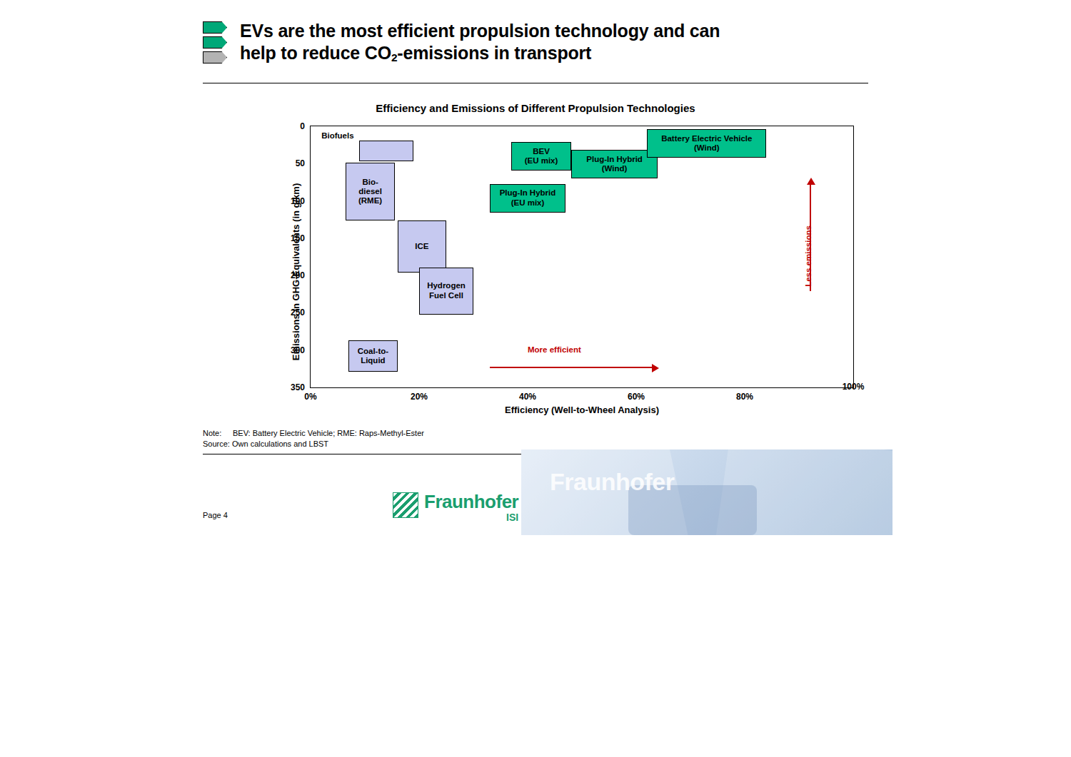EVs are the most efficient propulsion technology and can
help to reduce CO2-emissions in transport
Efficiency and Emissions of Different Propulsion Technologies
Emissions in GHG-Equivalents (in g/km)
0
50
100
150
200
250
300
350
0%
20%
40%
60%
80%
100%
Biofuels
Bio-
diesel
(RME)
ICE
Hydrogen
Fuel Cell
Coal-to-
Liquid
Plug-In Hybrid
(EU mix)
BEV
(EU mix)
Plug-In Hybrid
(Wind)
Battery Electric Vehicle
(Wind)
Less emissions
More efficient
Efficiency (Well-to-Wheel Analysis)
Note:
BEV: Battery Electric Vehicle; RME: Raps-Methyl-Ester
Source: Own calculations and LBST
Fraunhofer
Fraunhofer
ISI
Page 4